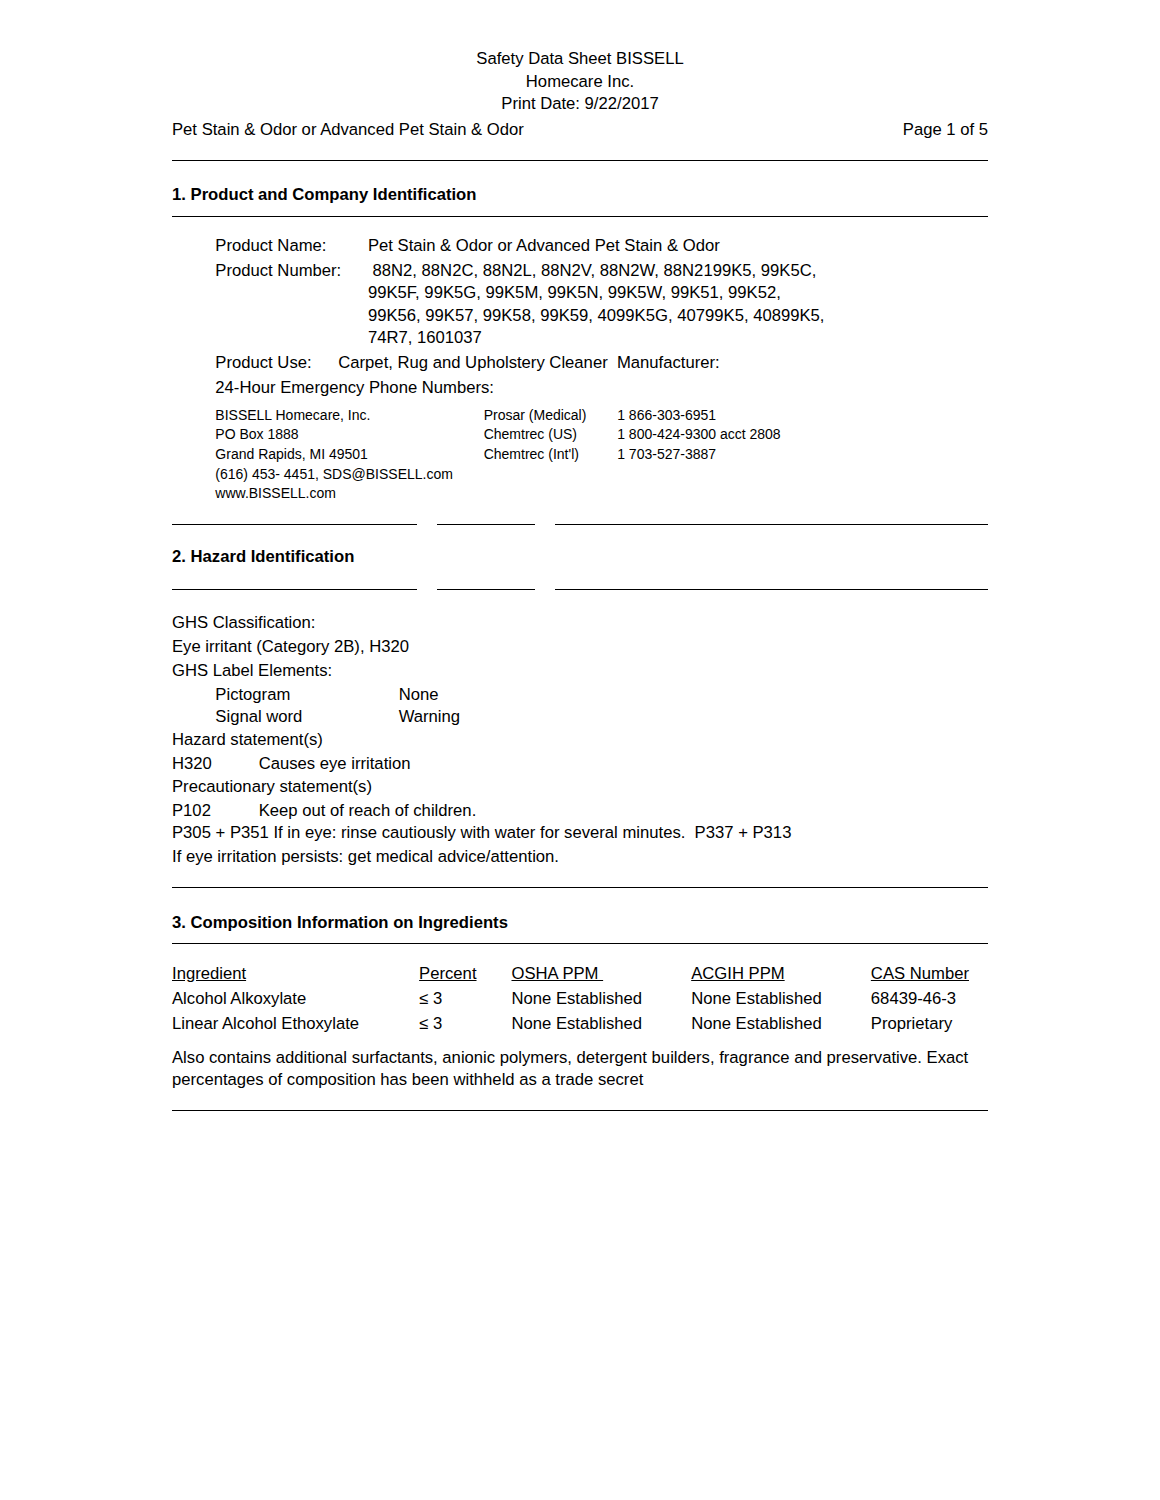Safety Data Sheet BISSELL Homecare Inc. Print Date: 9/22/2017
Pet Stain & Odor or Advanced Pet Stain & Odor
Page 1 of 5
1. Product and Company Identification
| Product Name: | Pet Stain & Odor or Advanced Pet Stain & Odor |
| Product Number: | 88N2, 88N2C, 88N2L, 88N2V, 88N2W, 88N2199K5, 99K5C, 99K5F, 99K5G, 99K5M, 99K5N, 99K5W, 99K51, 99K52, 99K56, 99K57, 99K58, 99K59, 4099K5G, 40799K5, 40899K5, 74R7, 1601037 |
| Product Use: | Carpet, Rug and Upholstery Cleaner Manufacturer: |
24-Hour Emergency Phone Numbers:
| BISSELL Homecare, Inc. | Prosar (Medical) | 1 866-303-6951 |
| PO Box 1888 | Chemtrec (US) | 1 800-424-9300 acct 2808 |
| Grand Rapids, MI 49501 | Chemtrec (Int'l) | 1 703-527-3887 |
| (616) 453- 4451, SDS@BISSELL.com | | |
| www.BISSELL.com | | |
2. Hazard Identification
GHS Classification:
Eye irritant (Category 2B), H320
GHS Label Elements:
Pictogram None
Signal word Warning
Hazard statement(s)
H320 Causes eye irritation
Precautionary statement(s)
P102 Keep out of reach of children.
P305 + P351 If in eye: rinse cautiously with water for several minutes. P337 + P313
If eye irritation persists: get medical advice/attention.
3. Composition Information on Ingredients
| Ingredient | Percent | OSHA PPM | ACGIH PPM | CAS Number |
| --- | --- | --- | --- | --- |
| Alcohol Alkoxylate | ≤ 3 | None Established | None Established | 68439-46-3 |
| Linear Alcohol Ethoxylate | ≤ 3 | None Established | None Established | Proprietary |
Also contains additional surfactants, anionic polymers, detergent builders, fragrance and preservative. Exact percentages of composition has been withheld as a trade secret